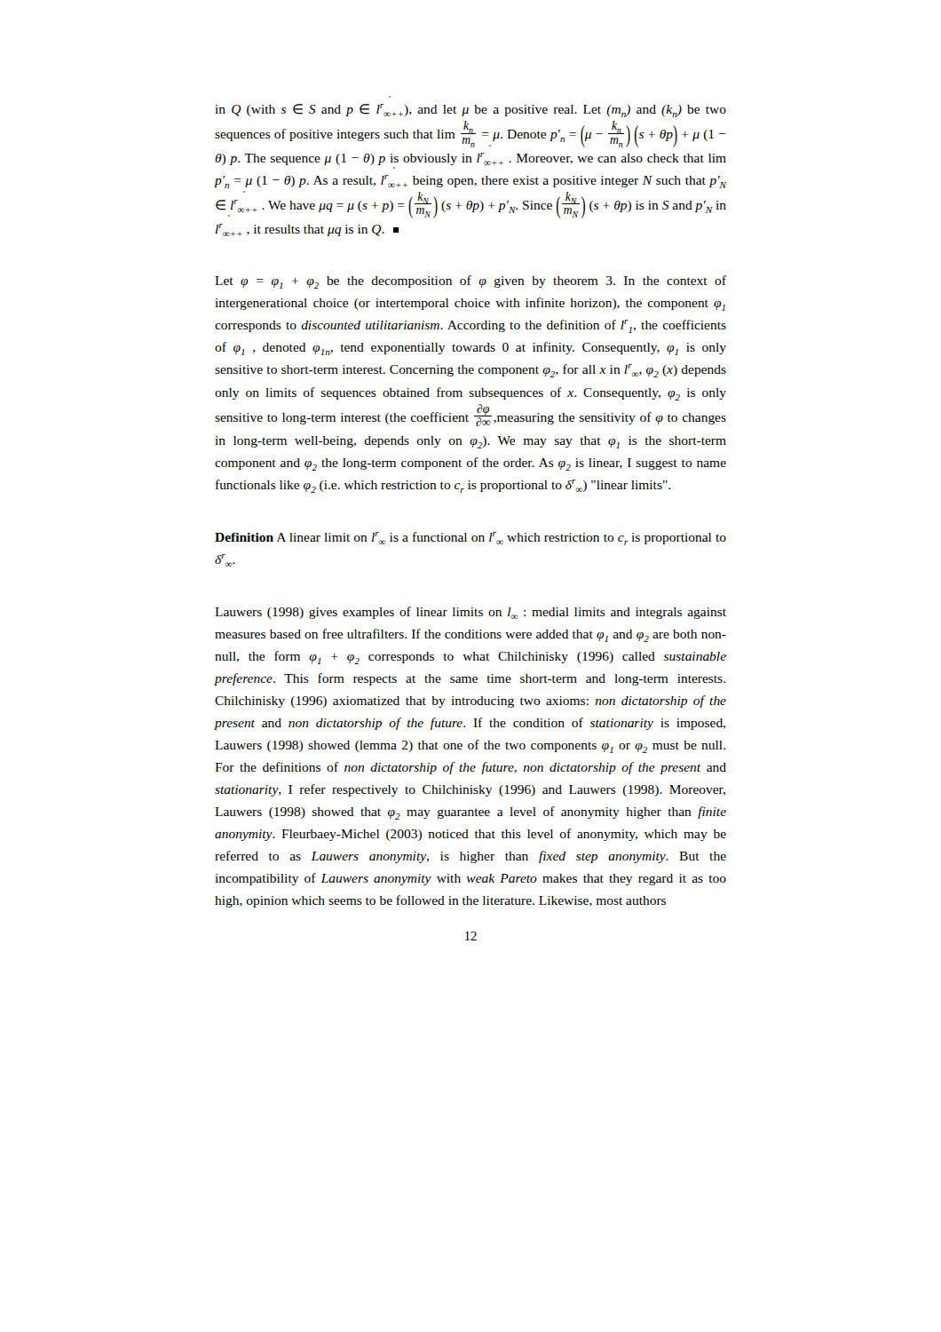in Q (with s ∈ S and p ∈ lr∞++), and let μ be a positive real. Let (mn) and (kn) be two sequences of positive integers such that lim kn mn = μ. Denote p′n = (μ − kn mn) (s + θp) + μ (1 − θ) p. The sequence μ (1 − θ) p is obviously in lr∞++ . Moreover, we can also check that lim p′n = μ (1 − θ) p. As a result, lr∞++ being open, there exist a positive integer N such that p′N ∈ lr∞++ . We have μq = μ (s + p) = (kN mN) (s + θp) + p′N. Since (kN mN) (s + θp) is in S and p′N in lr∞++ , it results that μq is in Q.
Let φ = φ1 + φ2 be the decomposition of φ given by theorem 3. In the context of intergenerational choice (or intertemporal choice with infinite horizon), the component φ1 corresponds to discounted utilitarianism. According to the definition of lr1, the coefficients of φ1 , denoted φ1n, tend exponentially towards 0 at infinity. Consequently, φ1 is only sensitive to short-term interest. Concerning the component φ2, for all x in lr∞, φ2 (x) depends only on limits of sequences obtained from subsequences of x. Consequently, φ2 is only sensitive to long-term interest (the coefficient ∂φ∂∞,measuring the sensitivity of φ to changes in long-term well-being, depends only on φ2). We may say that φ1 is the short-term component and φ2 the long-term component of the order. As φ2 is linear, I suggest to name functionals like φ2 (i.e. which restriction to cr is proportional to δr∞) "linear limits".
Definition A linear limit on lr∞ is a functional on lr∞ which restriction to cr is proportional to δr∞.
Lauwers (1998) gives examples of linear limits on l∞ : medial limits and integrals against measures based on free ultrafilters. If the conditions were added that φ1 and φ2 are both non-null, the form φ1 + φ2 corresponds to what Chilchinisky (1996) called sustainable preference. This form respects at the same time short-term and long-term interests. Chilchinisky (1996) axiomatized that by introducing two axioms: non dictatorship of the present and non dictatorship of the future. If the condition of stationarity is imposed, Lauwers (1998) showed (lemma 2) that one of the two components φ1 or φ2 must be null. For the definitions of non dictatorship of the future, non dictatorship of the present and stationarity, I refer respectively to Chilchinisky (1996) and Lauwers (1998). Moreover, Lauwers (1998) showed that φ2 may guarantee a level of anonymity higher than finite anonymity. Fleurbaey-Michel (2003) noticed that this level of anonymity, which may be referred to as Lauwers anonymity, is higher than fixed step anonymity. But the incompatibility of Lauwers anonymity with weak Pareto makes that they regard it as too high, opinion which seems to be followed in the literature. Likewise, most authors
12